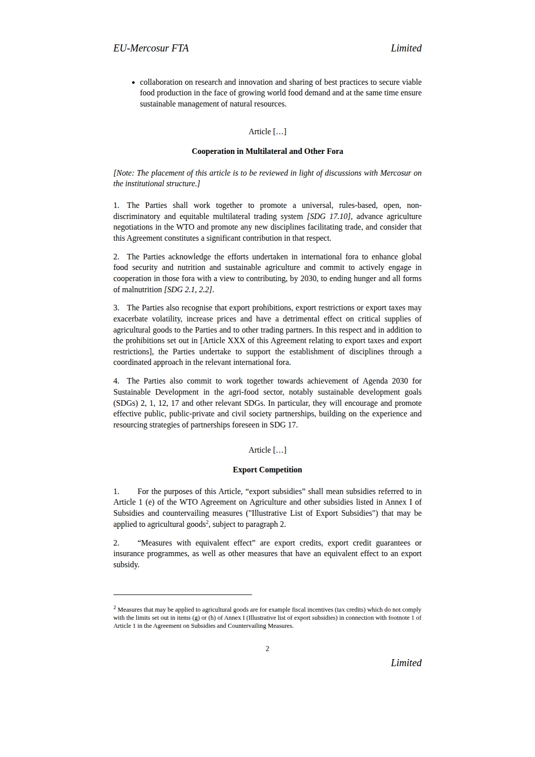EU-Mercosur FTA
Limited
collaboration on research and innovation and sharing of best practices to secure viable food production in the face of growing world food demand and at the same time ensure sustainable management of natural resources.
Article […]
Cooperation in Multilateral and Other Fora
[Note: The placement of this article is to be reviewed in light of discussions with Mercosur on the institutional structure.]
1. The Parties shall work together to promote a universal, rules-based, open, non-discriminatory and equitable multilateral trading system [SDG 17.10], advance agriculture negotiations in the WTO and promote any new disciplines facilitating trade, and consider that this Agreement constitutes a significant contribution in that respect.
2. The Parties acknowledge the efforts undertaken in international fora to enhance global food security and nutrition and sustainable agriculture and commit to actively engage in cooperation in those fora with a view to contributing, by 2030, to ending hunger and all forms of malnutrition [SDG 2.1, 2.2].
3. The Parties also recognise that export prohibitions, export restrictions or export taxes may exacerbate volatility, increase prices and have a detrimental effect on critical supplies of agricultural goods to the Parties and to other trading partners. In this respect and in addition to the prohibitions set out in [Article XXX of this Agreement relating to export taxes and export restrictions], the Parties undertake to support the establishment of disciplines through a coordinated approach in the relevant international fora.
4. The Parties also commit to work together towards achievement of Agenda 2030 for Sustainable Development in the agri-food sector, notably sustainable development goals (SDGs) 2, 1, 12, 17 and other relevant SDGs. In particular, they will encourage and promote effective public, public-private and civil society partnerships, building on the experience and resourcing strategies of partnerships foreseen in SDG 17.
Article […]
Export Competition
1. For the purposes of this Article, “export subsidies” shall mean subsidies referred to in Article 1 (e) of the WTO Agreement on Agriculture and other subsidies listed in Annex I of Subsidies and countervailing measures ("Illustrative List of Export Subsidies") that may be applied to agricultural goods2, subject to paragraph 2.
2.“Measures with equivalent effect” are export credits, export credit guarantees or insurance programmes, as well as other measures that have an equivalent effect to an export subsidy.
2 Measures that may be applied to agricultural goods are for example fiscal incentives (tax credits) which do not comply with the limits set out in items (g) or (h) of Annex I (Illustrative list of export subsidies) in connection with footnote 1 of Article 1 in the Agreement on Subsidies and Countervailing Measures.
2
Limited